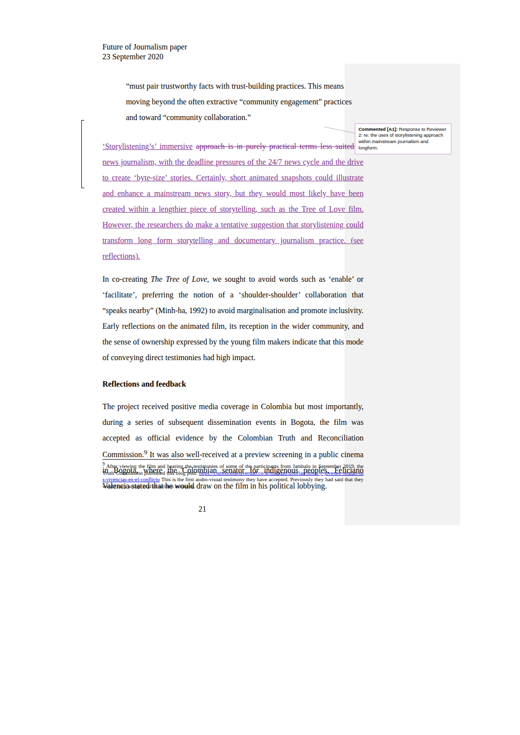Commented [A1]: Response to Reviewer 2: re: the uses of storylistening approach within mainstream journalism and longform.
Future of Journalism paper
23 September 2020
“must pair trustworthy facts with trust-building practices. This means moving beyond the often extractive “community engagement” practices and toward “community collaboration.”
‘Storylistening’s’ immersive approach is in purely practical terms less suited to news journalism, with the deadline pressures of the 24/7 news cycle and the drive to create ‘byte-size’ stories. Certainly, short animated snapshots could illustrate and enhance a mainstream news story, but they would most likely have been created within a lengthier piece of storytelling, such as the Tree of Love film. However, the researchers do make a tentative suggestion that storylistening could transform long form storytelling and documentary journalism practice. (see reflections).
In co-creating The Tree of Love, we sought to avoid words such as ‘enable’ or ‘facilitate’, preferring the notion of a ‘shoulder-shoulder’ collaboration that “speaks nearby” (Minh-ha, 1992) to avoid marginalisation and promote inclusivity. Early reflections on the animated film, its reception in the wider community, and the sense of ownership expressed by the young film makers indicate that this mode of conveying direct testimonies had high impact.
Reflections and feedback
The project received positive media coverage in Colombia but most importantly, during a series of subsequent dissemination events in Bogota, the film was accepted as official evidence by the Colombian Truth and Reconciliation Commission.9 It was also well-received at a preview screening in a public cinema in Bogota, where the Colombian senator for indigenous peoples, Feliciano Valencia stated that he would draw on the film in his political lobbying.
9 After viewing the film and hearing the testimonies of some of the participants from Jambalo in September 2019, the Truth Commission published this blog post: https://comisiondelaverdad.co/actualidad/noticias/ninos-y-jovenes-relatan-sus-vivencias-en-el-conflicto This is the first audio-visual testimony they have accepted. Previously they had said that they would only accept oral or written accounts.
21